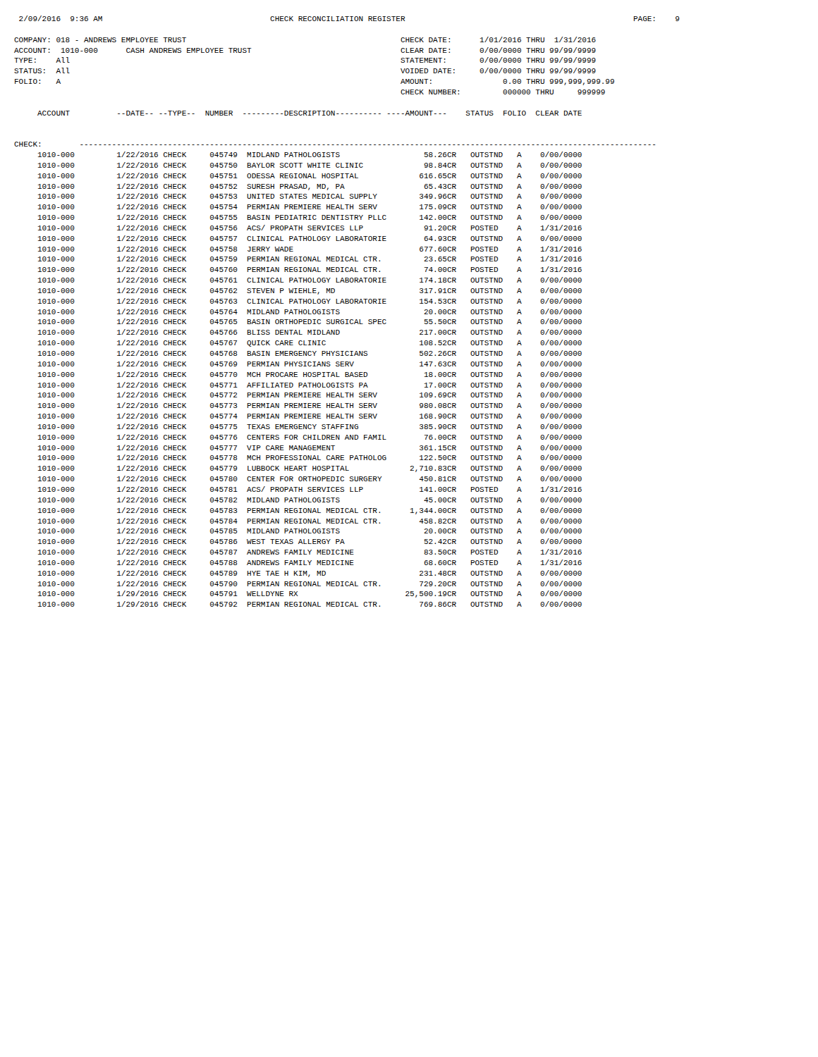2/09/2016  9:36 AM                                    CHECK RECONCILIATION REGISTER                                                 PAGE:    9

COMPANY: 018 - ANDREWS EMPLOYEE TRUST                                              CHECK DATE:      1/01/2016 THRU  1/31/2016
ACCOUNT:  1010-000      CASH ANDREWS EMPLOYEE TRUST                                CLEAR DATE:      0/00/0000 THRU 99/99/9999
TYPE:    All                                                                       STATEMENT:       0/00/0000 THRU 99/99/9999
STATUS:  All                                                                       VOIDED DATE:     0/00/0000 THRU 99/99/9999
FOLIO:   A                                                                         AMOUNT:               0.00 THRU 999,999,999.99
                                                                                   CHECK NUMBER:         000000 THRU     999999

     ACCOUNT          --DATE-- --TYPE--  NUMBER  ---------DESCRIPTION---------- ----AMOUNT---    STATUS  FOLIO  CLEAR DATE


CHECK:        ----------------------------------------------------------------------------------------------------------------------------
     1010-000         1/22/2016 CHECK     045749  MIDLAND PATHOLOGISTS                  58.26CR   OUTSTND   A    0/00/0000
     1010-000         1/22/2016 CHECK     045750  BAYLOR SCOTT WHITE CLINIC             98.84CR   OUTSTND   A    0/00/0000
     1010-000         1/22/2016 CHECK     045751  ODESSA REGIONAL HOSPITAL             616.65CR   OUTSTND   A    0/00/0000
     1010-000         1/22/2016 CHECK     045752  SURESH PRASAD, MD, PA                 65.43CR   OUTSTND   A    0/00/0000
     1010-000         1/22/2016 CHECK     045753  UNITED STATES MEDICAL SUPPLY         349.96CR   OUTSTND   A    0/00/0000
     1010-000         1/22/2016 CHECK     045754  PERMIAN PREMIERE HEALTH SERV         175.09CR   OUTSTND   A    0/00/0000
     1010-000         1/22/2016 CHECK     045755  BASIN PEDIATRIC DENTISTRY PLLC       142.00CR   OUTSTND   A    0/00/0000
     1010-000         1/22/2016 CHECK     045756  ACS/ PROPATH SERVICES LLP             91.20CR   POSTED    A    1/31/2016
     1010-000         1/22/2016 CHECK     045757  CLINICAL PATHOLOGY LABORATORIE        64.93CR   OUTSTND   A    0/00/0000
     1010-000         1/22/2016 CHECK     045758  JERRY WADE                           677.60CR   POSTED    A    1/31/2016
     1010-000         1/22/2016 CHECK     045759  PERMIAN REGIONAL MEDICAL CTR.         23.65CR   POSTED    A    1/31/2016
     1010-000         1/22/2016 CHECK     045760  PERMIAN REGIONAL MEDICAL CTR.         74.00CR   POSTED    A    1/31/2016
     1010-000         1/22/2016 CHECK     045761  CLINICAL PATHOLOGY LABORATORIE       174.18CR   OUTSTND   A    0/00/0000
     1010-000         1/22/2016 CHECK     045762  STEVEN P WIEHLE, MD                  317.91CR   OUTSTND   A    0/00/0000
     1010-000         1/22/2016 CHECK     045763  CLINICAL PATHOLOGY LABORATORIE       154.53CR   OUTSTND   A    0/00/0000
     1010-000         1/22/2016 CHECK     045764  MIDLAND PATHOLOGISTS                  20.00CR   OUTSTND   A    0/00/0000
     1010-000         1/22/2016 CHECK     045765  BASIN ORTHOPEDIC SURGICAL SPEC        55.50CR   OUTSTND   A    0/00/0000
     1010-000         1/22/2016 CHECK     045766  BLISS DENTAL MIDLAND                 217.00CR   OUTSTND   A    0/00/0000
     1010-000         1/22/2016 CHECK     045767  QUICK CARE CLINIC                    108.52CR   OUTSTND   A    0/00/0000
     1010-000         1/22/2016 CHECK     045768  BASIN EMERGENCY PHYSICIANS           502.26CR   OUTSTND   A    0/00/0000
     1010-000         1/22/2016 CHECK     045769  PERMIAN PHYSICIANS SERV              147.63CR   OUTSTND   A    0/00/0000
     1010-000         1/22/2016 CHECK     045770  MCH PROCARE HOSPITAL BASED            18.00CR   OUTSTND   A    0/00/0000
     1010-000         1/22/2016 CHECK     045771  AFFILIATED PATHOLOGISTS PA            17.00CR   OUTSTND   A    0/00/0000
     1010-000         1/22/2016 CHECK     045772  PERMIAN PREMIERE HEALTH SERV         109.69CR   OUTSTND   A    0/00/0000
     1010-000         1/22/2016 CHECK     045773  PERMIAN PREMIERE HEALTH SERV         980.08CR   OUTSTND   A    0/00/0000
     1010-000         1/22/2016 CHECK     045774  PERMIAN PREMIERE HEALTH SERV         168.90CR   OUTSTND   A    0/00/0000
     1010-000         1/22/2016 CHECK     045775  TEXAS EMERGENCY STAFFING             385.90CR   OUTSTND   A    0/00/0000
     1010-000         1/22/2016 CHECK     045776  CENTERS FOR CHILDREN AND FAMIL        76.00CR   OUTSTND   A    0/00/0000
     1010-000         1/22/2016 CHECK     045777  VIP CARE MANAGEMENT                  361.15CR   OUTSTND   A    0/00/0000
     1010-000         1/22/2016 CHECK     045778  MCH PROFESSIONAL CARE PATHOLOG       122.50CR   OUTSTND   A    0/00/0000
     1010-000         1/22/2016 CHECK     045779  LUBBOCK HEART HOSPITAL             2,710.83CR   OUTSTND   A    0/00/0000
     1010-000         1/22/2016 CHECK     045780  CENTER FOR ORTHOPEDIC SURGERY        450.81CR   OUTSTND   A    0/00/0000
     1010-000         1/22/2016 CHECK     045781  ACS/ PROPATH SERVICES LLP            141.00CR   POSTED    A    1/31/2016
     1010-000         1/22/2016 CHECK     045782  MIDLAND PATHOLOGISTS                  45.00CR   OUTSTND   A    0/00/0000
     1010-000         1/22/2016 CHECK     045783  PERMIAN REGIONAL MEDICAL CTR.      1,344.00CR   OUTSTND   A    0/00/0000
     1010-000         1/22/2016 CHECK     045784  PERMIAN REGIONAL MEDICAL CTR.        458.82CR   OUTSTND   A    0/00/0000
     1010-000         1/22/2016 CHECK     045785  MIDLAND PATHOLOGISTS                  20.00CR   OUTSTND   A    0/00/0000
     1010-000         1/22/2016 CHECK     045786  WEST TEXAS ALLERGY PA                 52.42CR   OUTSTND   A    0/00/0000
     1010-000         1/22/2016 CHECK     045787  ANDREWS FAMILY MEDICINE               83.50CR   POSTED    A    1/31/2016
     1010-000         1/22/2016 CHECK     045788  ANDREWS FAMILY MEDICINE               68.60CR   POSTED    A    1/31/2016
     1010-000         1/22/2016 CHECK     045789  HYE TAE H KIM, MD                    231.48CR   OUTSTND   A    0/00/0000
     1010-000         1/22/2016 CHECK     045790  PERMIAN REGIONAL MEDICAL CTR.        729.20CR   OUTSTND   A    0/00/0000
     1010-000         1/29/2016 CHECK     045791  WELLDYNE RX                       25,500.19CR   OUTSTND   A    0/00/0000
     1010-000         1/29/2016 CHECK     045792  PERMIAN REGIONAL MEDICAL CTR.        769.86CR   OUTSTND   A    0/00/0000